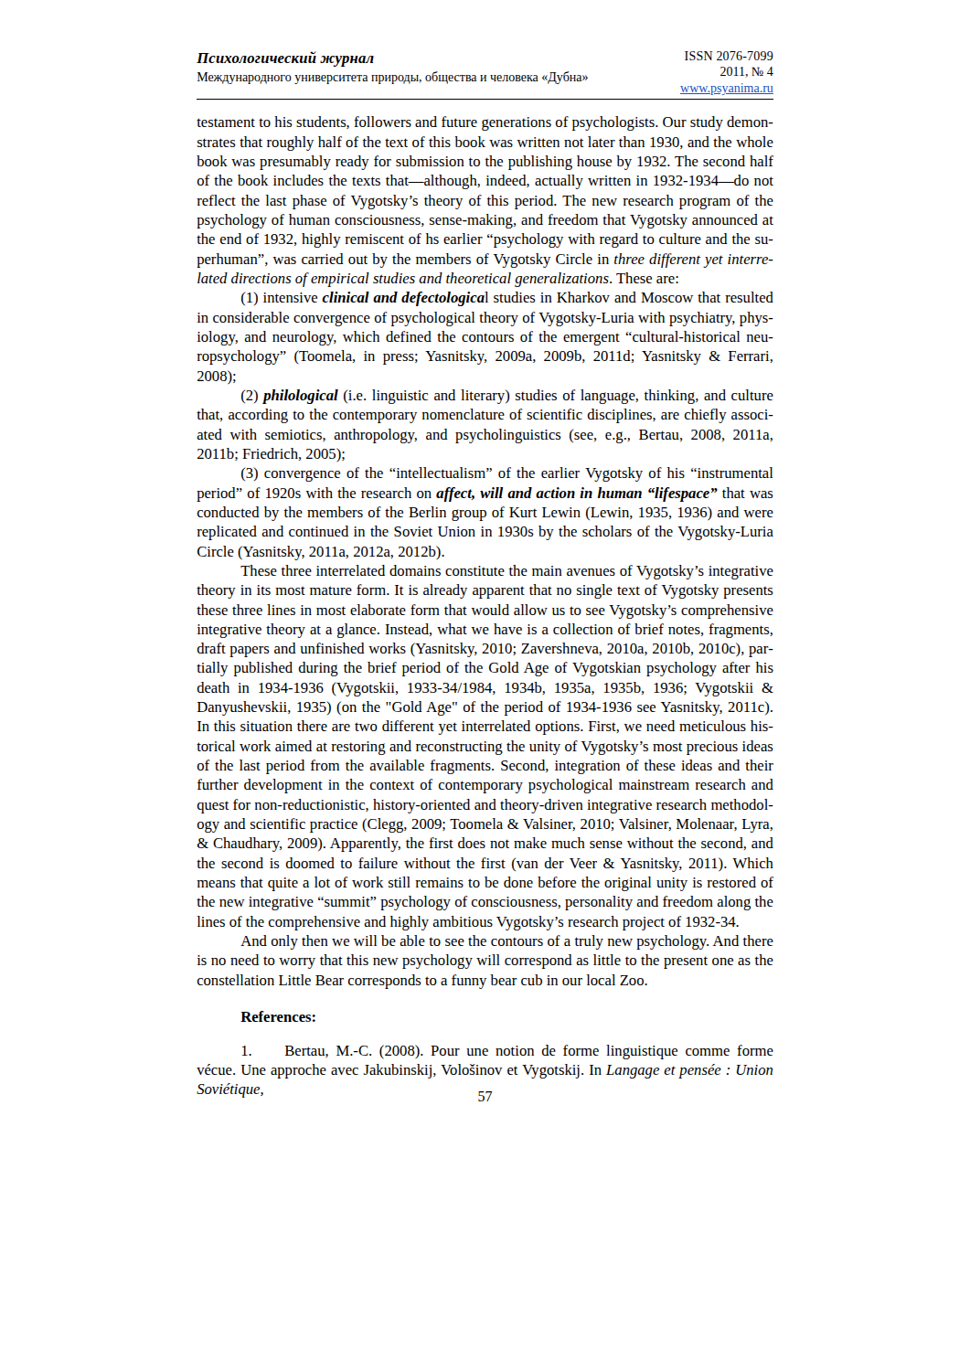Психологический журнал
Международного университета природы, общества и человека «Дубна»
ISSN 2076-7099
2011, № 4
www.psyanima.ru
testament to his students, followers and future generations of psychologists. Our study demonstrates that roughly half of the text of this book was written not later than 1930, and the whole book was presumably ready for submission to the publishing house by 1932. The second half of the book includes the texts that—although, indeed, actually written in 1932-1934—do not reflect the last phase of Vygotsky’s theory of this period. The new research program of the psychology of human consciousness, sense-making, and freedom that Vygotsky announced at the end of 1932, highly remiscent of hs earlier “psychology with regard to culture and the superhuman”, was carried out by the members of Vygotsky Circle in three different yet interrelated directions of empirical studies and theoretical generalizations. These are:
(1) intensive clinical and defectological studies in Kharkov and Moscow that resulted in considerable convergence of psychological theory of Vygotsky-Luria with psychiatry, physiology, and neurology, which defined the contours of the emergent “cultural-historical neuropsychology” (Toomela, in press; Yasnitsky, 2009a, 2009b, 2011d; Yasnitsky & Ferrari, 2008);
(2) philological (i.e. linguistic and literary) studies of language, thinking, and culture that, according to the contemporary nomenclature of scientific disciplines, are chiefly associated with semiotics, anthropology, and psycholinguistics (see, e.g., Bertau, 2008, 2011a, 2011b; Friedrich, 2005);
(3) convergence of the “intellectualism” of the earlier Vygotsky of his “instrumental period” of 1920s with the research on affect, will and action in human “lifespace” that was conducted by the members of the Berlin group of Kurt Lewin (Lewin, 1935, 1936) and were replicated and continued in the Soviet Union in 1930s by the scholars of the Vygotsky-Luria Circle (Yasnitsky, 2011a, 2012a, 2012b).
These three interrelated domains constitute the main avenues of Vygotsky’s integrative theory in its most mature form. It is already apparent that no single text of Vygotsky presents these three lines in most elaborate form that would allow us to see Vygotsky’s comprehensive integrative theory at a glance. Instead, what we have is a collection of brief notes, fragments, draft papers and unfinished works (Yasnitsky, 2010; Zavershneva, 2010a, 2010b, 2010c), partially published during the brief period of the Gold Age of Vygotskian psychology after his death in 1934-1936 (Vygotskii, 1933-34/1984, 1934b, 1935a, 1935b, 1936; Vygotskii & Danyushevskii, 1935) (on the "Gold Age" of the period of 1934-1936 see Yasnitsky, 2011c). In this situation there are two different yet interrelated options. First, we need meticulous historical work aimed at restoring and reconstructing the unity of Vygotsky’s most precious ideas of the last period from the available fragments. Second, integration of these ideas and their further development in the context of contemporary psychological mainstream research and quest for non-reductionistic, history-oriented and theory-driven integrative research methodology and scientific practice (Clegg, 2009; Toomela & Valsiner, 2010; Valsiner, Molenaar, Lyra, & Chaudhary, 2009). Apparently, the first does not make much sense without the second, and the second is doomed to failure without the first (van der Veer & Yasnitsky, 2011). Which means that quite a lot of work still remains to be done before the original unity is restored of the new integrative “summit” psychology of consciousness, personality and freedom along the lines of the comprehensive and highly ambitious Vygotsky’s research project of 1932-34.
And only then we will be able to see the contours of a truly new psychology. And there is no need to worry that this new psychology will correspond as little to the present one as the constellation Little Bear corresponds to a funny bear cub in our local Zoo.
References:
1. Bertau, M.-C. (2008). Pour une notion de forme linguistique comme forme vécue. Une approche avec Jakubinskij, Vološinov et Vygotskij. In Langage et pensée : Union Soviétique,
57